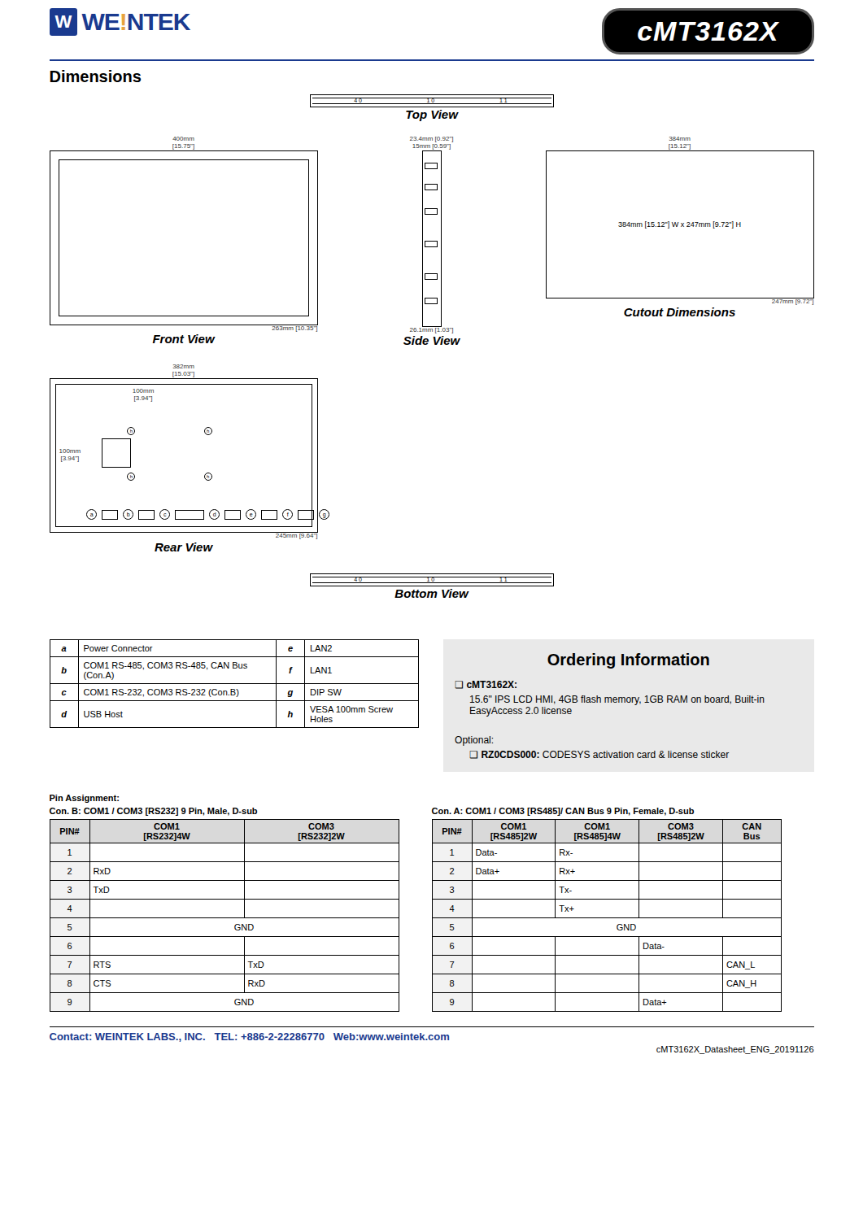WWE!NTEK
cMT3162X
Dimensions
4 0 1 0 1 1
Top View
400mm
[15.75"]
263mm [10.35"]
Front View
23.4mm [0.92"]
15mm [0.59"]
26.1mm [1.03"]
Side View
384mm
[15.12"]
384mm [15.12"] W x 247mm [9.72"] H
247mm [9.72"]
Cutout Dimensions
382mm
[15.03"]
100mm
[3.94"]
h
h
h
h
100mm
[3.94"]
a
b
c
d
e
f
g
245mm [9.64"]
Rear View
4 0 1 0 1 1
Bottom View
| a | Power Connector | e | LAN2 |
| b | COM1 RS-485, COM3 RS-485, CAN Bus (Con.A) | f | LAN1 |
| c | COM1 RS-232, COM3 RS-232 (Con.B) | g | DIP SW |
| d | USB Host | h | VESA 100mm Screw Holes |
Ordering Information
❑ cMT3162X:
15.6" IPS LCD HMI, 4GB flash memory, 1GB RAM on board, Built-in EasyAccess 2.0 license
Optional:
❑ RZ0CDS000: CODESYS activation card & license sticker
Pin Assignment:
Con. B: COM1 / COM3 [RS232] 9 Pin, Male, D-sub
| PIN# | COM1 [RS232]4W | COM3 [RS232]2W |
| --- | --- | --- |
| 1 | | |
| 2 | RxD | |
| 3 | TxD | |
| 4 | | |
| 5 | GND |
| 6 | | |
| 7 | RTS | TxD |
| 8 | CTS | RxD |
| 9 | GND |
Con. A: COM1 / COM3 [RS485]/ CAN Bus 9 Pin, Female, D-sub
| PIN# | COM1 [RS485]2W | COM1 [RS485]4W | COM3 [RS485]2W | CAN Bus |
| --- | --- | --- | --- | --- |
| 1 | Data- | Rx- | | |
| 2 | Data+ | Rx+ | | |
| 3 | | Tx- | | |
| 4 | | Tx+ | | |
| 5 | GND |
| 6 | | | Data- | |
| 7 | | | | CAN_L |
| 8 | | | | CAN_H |
| 9 | | | Data+ | |
Contact: WEINTEK LABS., INC. TEL: +886-2-22286770 Web:www.weintek.com
cMT3162X_Datasheet_ENG_20191126